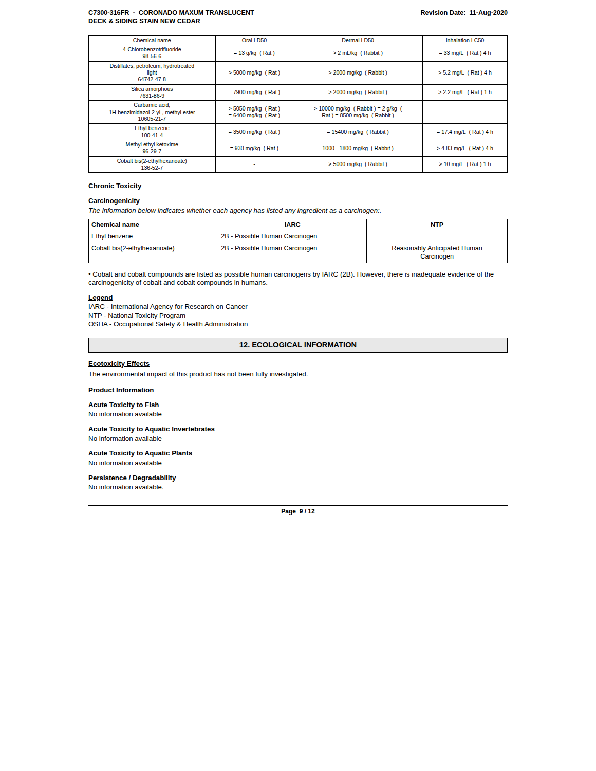C7300-316FR - CORONADO MAXUM TRANSLUCENT
DECK & SIDING STAIN NEW CEDAR
Revision Date: 11-Aug-2020
| Chemical name | Oral LD50 | Dermal LD50 | Inhalation LC50 |
| --- | --- | --- | --- |
| 4-Chlorobenzotrifluoride 98-56-6 | = 13 g/kg ( Rat ) | > 2 mL/kg ( Rabbit ) | = 33 mg/L ( Rat ) 4 h |
| Distillates, petroleum, hydrotreated light 64742-47-8 | > 5000 mg/kg ( Rat ) | > 2000 mg/kg ( Rabbit ) | > 5.2 mg/L ( Rat ) 4 h |
| Silica amorphous 7631-86-9 | = 7900 mg/kg ( Rat ) | > 2000 mg/kg ( Rabbit ) | > 2.2 mg/L ( Rat ) 1 h |
| Carbamic acid, 1H-benzimidazol-2-yl-, methyl ester 10605-21-7 | > 5050 mg/kg ( Rat ) = 6400 mg/kg ( Rat ) | > 10000 mg/kg ( Rabbit ) = 2 g/kg ( Rat ) = 8500 mg/kg ( Rabbit ) | - |
| Ethyl benzene 100-41-4 | = 3500 mg/kg ( Rat ) | = 15400 mg/kg ( Rabbit ) | = 17.4 mg/L ( Rat ) 4 h |
| Methyl ethyl ketoxime 96-29-7 | = 930 mg/kg ( Rat ) | 1000 - 1800 mg/kg ( Rabbit ) | > 4.83 mg/L ( Rat ) 4 h |
| Cobalt bis(2-ethylhexanoate) 136-52-7 | - | > 5000 mg/kg ( Rabbit ) | > 10 mg/L ( Rat ) 1 h |
Chronic Toxicity
Carcinogenicity
The information below indicates whether each agency has listed any ingredient as a carcinogen:.
| Chemical name | IARC | NTP |
| --- | --- | --- |
| Ethyl benzene | 2B - Possible Human Carcinogen | |
| Cobalt bis(2-ethylhexanoate) | 2B - Possible Human Carcinogen | Reasonably Anticipated Human Carcinogen |
• Cobalt and cobalt compounds are listed as possible human carcinogens by IARC (2B). However, there is inadequate evidence of the carcinogenicity of cobalt and cobalt compounds in humans.
Legend
IARC - International Agency for Research on Cancer
NTP - National Toxicity Program
OSHA - Occupational Safety & Health Administration
12. ECOLOGICAL INFORMATION
Ecotoxicity Effects
The environmental impact of this product has not been fully investigated.
Product Information
Acute Toxicity to Fish
No information available
Acute Toxicity to Aquatic Invertebrates
No information available
Acute Toxicity to Aquatic Plants
No information available
Persistence / Degradability
No information available.
Page 9 / 12